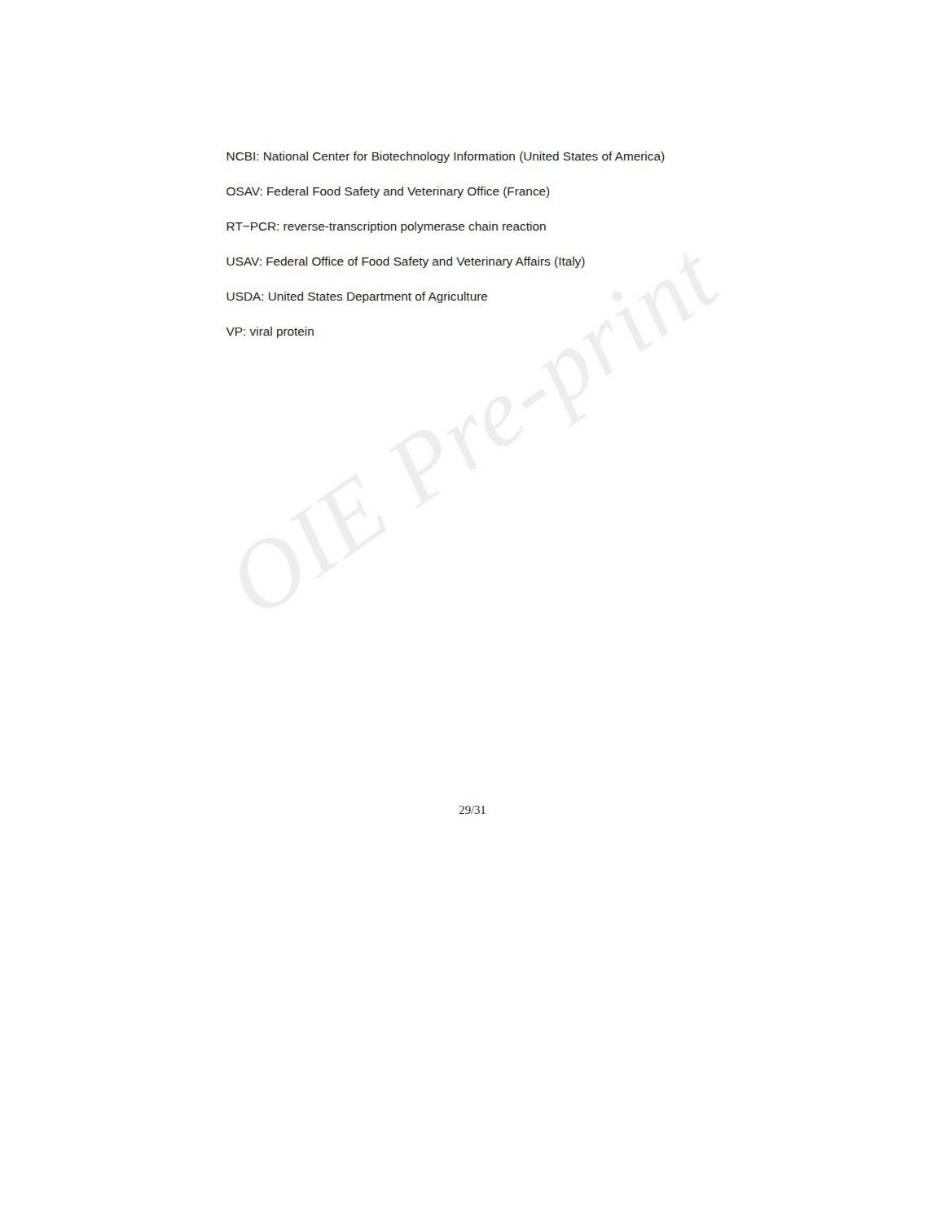OIE Pre-print
NCBI: National Center for Biotechnology Information (United States of America)
OSAV: Federal Food Safety and Veterinary Office (France)
RT−PCR: reverse-transcription polymerase chain reaction
USAV: Federal Office of Food Safety and Veterinary Affairs (Italy)
USDA: United States Department of Agriculture
VP: viral protein
29/31